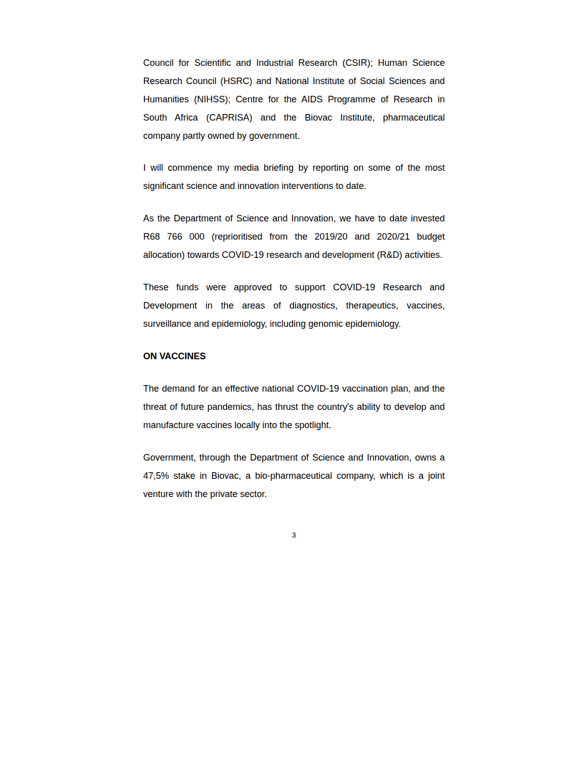Council for Scientific and Industrial Research (CSIR); Human Science Research Council (HSRC) and National Institute of Social Sciences and Humanities (NIHSS); Centre for the AIDS Programme of Research in South Africa (CAPRISA) and the Biovac Institute, pharmaceutical company partly owned by government.
I will commence my media briefing by reporting on some of the most significant science and innovation interventions to date.
As the Department of Science and Innovation, we have to date invested R68 766 000 (reprioritised from the 2019/20 and 2020/21 budget allocation) towards COVID-19 research and development (R&D) activities.
These funds were approved to support COVID-19 Research and Development in the areas of diagnostics, therapeutics, vaccines, surveillance and epidemiology, including genomic epidemiology.
ON VACCINES
The demand for an effective national COVID-19 vaccination plan, and the threat of future pandemics, has thrust the country's ability to develop and manufacture vaccines locally into the spotlight.
Government, through the Department of Science and Innovation, owns a 47,5% stake in Biovac, a bio-pharmaceutical company, which is a joint venture with the private sector.
3